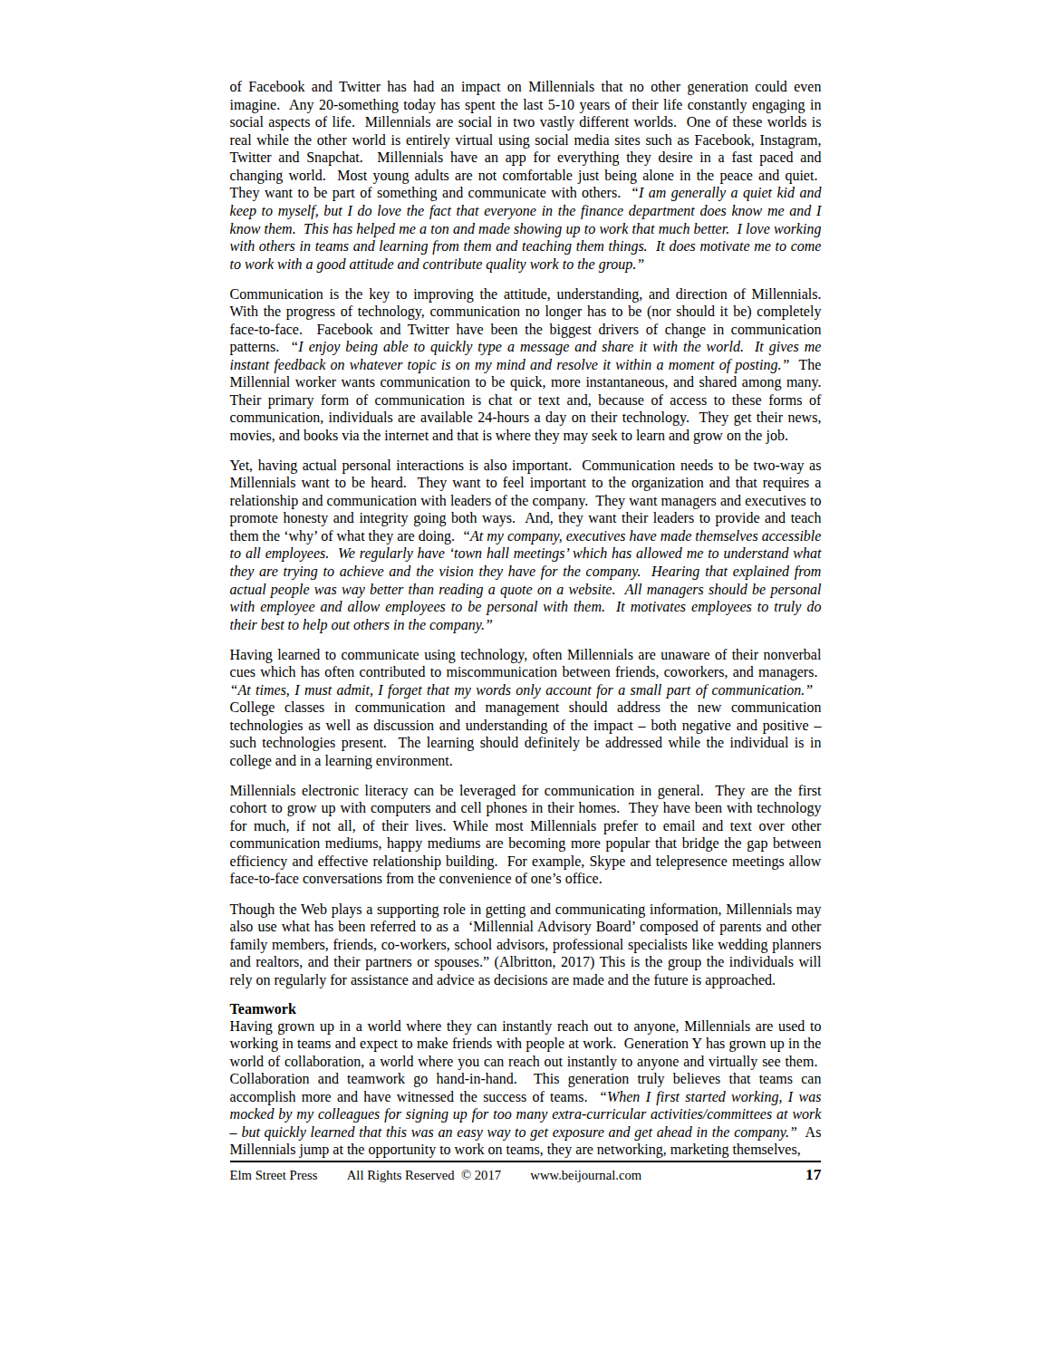of Facebook and Twitter has had an impact on Millennials that no other generation could even imagine. Any 20-something today has spent the last 5-10 years of their life constantly engaging in social aspects of life. Millennials are social in two vastly different worlds. One of these worlds is real while the other world is entirely virtual using social media sites such as Facebook, Instagram, Twitter and Snapchat. Millennials have an app for everything they desire in a fast paced and changing world. Most young adults are not comfortable just being alone in the peace and quiet. They want to be part of something and communicate with others. “I am generally a quiet kid and keep to myself, but I do love the fact that everyone in the finance department does know me and I know them. This has helped me a ton and made showing up to work that much better. I love working with others in teams and learning from them and teaching them things. It does motivate me to come to work with a good attitude and contribute quality work to the group.”
Communication is the key to improving the attitude, understanding, and direction of Millennials. With the progress of technology, communication no longer has to be (nor should it be) completely face-to-face. Facebook and Twitter have been the biggest drivers of change in communication patterns. “I enjoy being able to quickly type a message and share it with the world. It gives me instant feedback on whatever topic is on my mind and resolve it within a moment of posting.” The Millennial worker wants communication to be quick, more instantaneous, and shared among many. Their primary form of communication is chat or text and, because of access to these forms of communication, individuals are available 24-hours a day on their technology. They get their news, movies, and books via the internet and that is where they may seek to learn and grow on the job.
Yet, having actual personal interactions is also important. Communication needs to be two-way as Millennials want to be heard. They want to feel important to the organization and that requires a relationship and communication with leaders of the company. They want managers and executives to promote honesty and integrity going both ways. And, they want their leaders to provide and teach them the ‘why’ of what they are doing. “At my company, executives have made themselves accessible to all employees. We regularly have ‘town hall meetings’ which has allowed me to understand what they are trying to achieve and the vision they have for the company. Hearing that explained from actual people was way better than reading a quote on a website. All managers should be personal with employee and allow employees to be personal with them. It motivates employees to truly do their best to help out others in the company.”
Having learned to communicate using technology, often Millennials are unaware of their nonverbal cues which has often contributed to miscommunication between friends, coworkers, and managers. “At times, I must admit, I forget that my words only account for a small part of communication.” College classes in communication and management should address the new communication technologies as well as discussion and understanding of the impact – both negative and positive – such technologies present. The learning should definitely be addressed while the individual is in college and in a learning environment.
Millennials electronic literacy can be leveraged for communication in general. They are the first cohort to grow up with computers and cell phones in their homes. They have been with technology for much, if not all, of their lives. While most Millennials prefer to email and text over other communication mediums, happy mediums are becoming more popular that bridge the gap between efficiency and effective relationship building. For example, Skype and telepresence meetings allow face-to-face conversations from the convenience of one’s office.
Though the Web plays a supporting role in getting and communicating information, Millennials may also use what has been referred to as a ‘Millennial Advisory Board’ composed of parents and other family members, friends, co-workers, school advisors, professional specialists like wedding planners and realtors, and their partners or spouses.” (Albritton, 2017) This is the group the individuals will rely on regularly for assistance and advice as decisions are made and the future is approached.
Teamwork
Having grown up in a world where they can instantly reach out to anyone, Millennials are used to working in teams and expect to make friends with people at work. Generation Y has grown up in the world of collaboration, a world where you can reach out instantly to anyone and virtually see them. Collaboration and teamwork go hand-in-hand. This generation truly believes that teams can accomplish more and have witnessed the success of teams. “When I first started working, I was mocked by my colleagues for signing up for too many extra-curricular activities/committees at work – but quickly learned that this was an easy way to get exposure and get ahead in the company.” As Millennials jump at the opportunity to work on teams, they are networking, marketing themselves,
Elm Street Press All Rights Reserved © 2017 www.beijournal.com 17